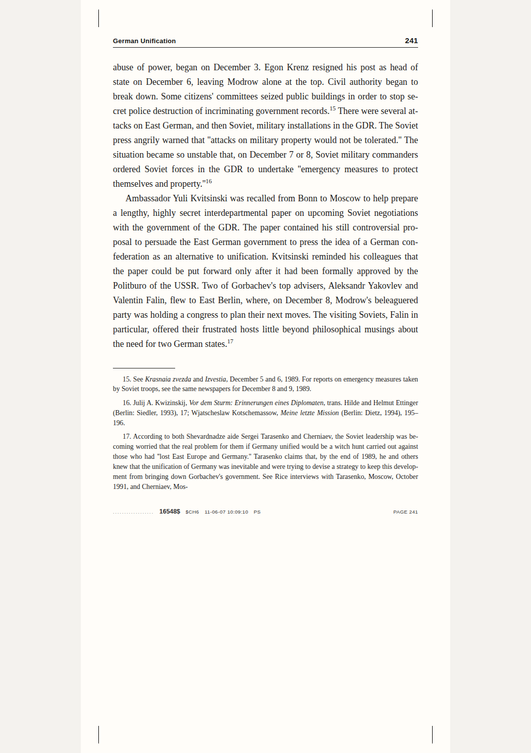German Unification 241
abuse of power, began on December 3. Egon Krenz resigned his post as head of state on December 6, leaving Modrow alone at the top. Civil authority began to break down. Some citizens' committees seized public buildings in order to stop secret police destruction of incriminating government records.15 There were several attacks on East German, and then Soviet, military installations in the GDR. The Soviet press angrily warned that ''attacks on military property would not be tolerated.'' The situation became so unstable that, on December 7 or 8, Soviet military commanders ordered Soviet forces in the GDR to undertake ''emergency measures to protect themselves and property.''16
Ambassador Yuli Kvitsinski was recalled from Bonn to Moscow to help prepare a lengthy, highly secret interdepartmental paper on upcoming Soviet negotiations with the government of the GDR. The paper contained his still controversial proposal to persuade the East German government to press the idea of a German confederation as an alternative to unification. Kvitsinski reminded his colleagues that the paper could be put forward only after it had been formally approved by the Politburo of the USSR. Two of Gorbachev's top advisers, Aleksandr Yakovlev and Valentin Falin, flew to East Berlin, where, on December 8, Modrow's beleaguered party was holding a congress to plan their next moves. The visiting Soviets, Falin in particular, offered their frustrated hosts little beyond philosophical musings about the need for two German states.17
15. See Krasnaia zvezda and Izvestia, December 5 and 6, 1989. For reports on emergency measures taken by Soviet troops, see the same newspapers for December 8 and 9, 1989.
16. Julij A. Kwizinskij, Vor dem Sturm: Erinnerungen eines Diplomaten, trans. Hilde and Helmut Ettinger (Berlin: Siedler, 1993), 17; Wjatscheslaw Kotschemassow, Meine letzte Mission (Berlin: Dietz, 1994), 195–196.
17. According to both Shevardnadze aide Sergei Tarasenko and Cherniaev, the Soviet leadership was becoming worried that the real problem for them if Germany unified would be a witch hunt carried out against those who had ''lost East Europe and Germany.'' Tarasenko claims that, by the end of 1989, he and others knew that the unification of Germany was inevitable and were trying to devise a strategy to keep this development from bringing down Gorbachev's government. See Rice interviews with Tarasenko, Moscow, October 1991, and Cherniaev, Mos-
.................. 16548$ $CH6 11-06-07 10:09:10 PS PAGE 241